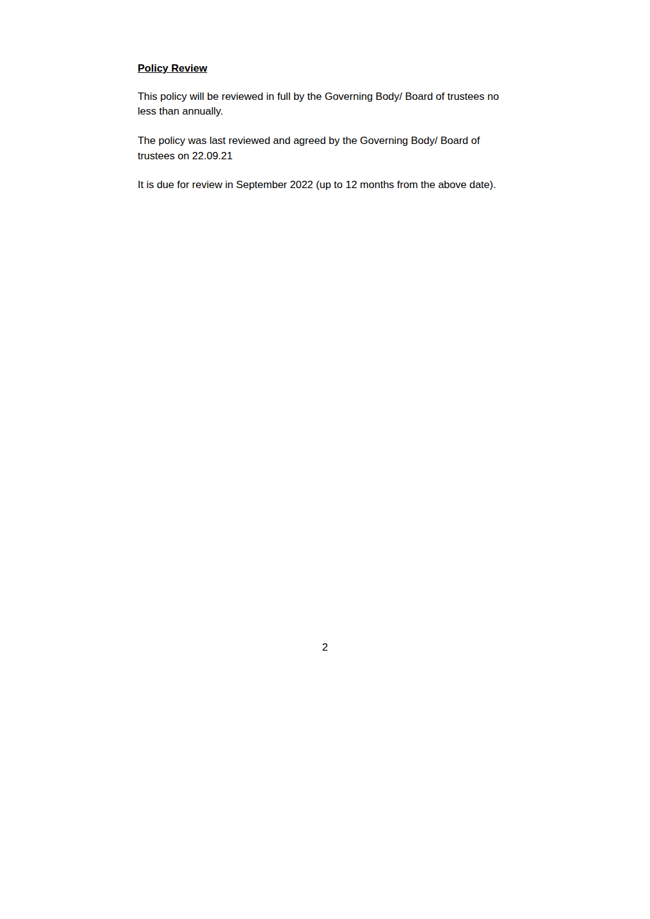Policy Review
This policy will be reviewed in full by the Governing Body/ Board of trustees no less than annually.
The policy was last reviewed and agreed by the Governing Body/ Board of trustees on 22.09.21
It is due for review in September 2022 (up to 12 months from the above date).
2